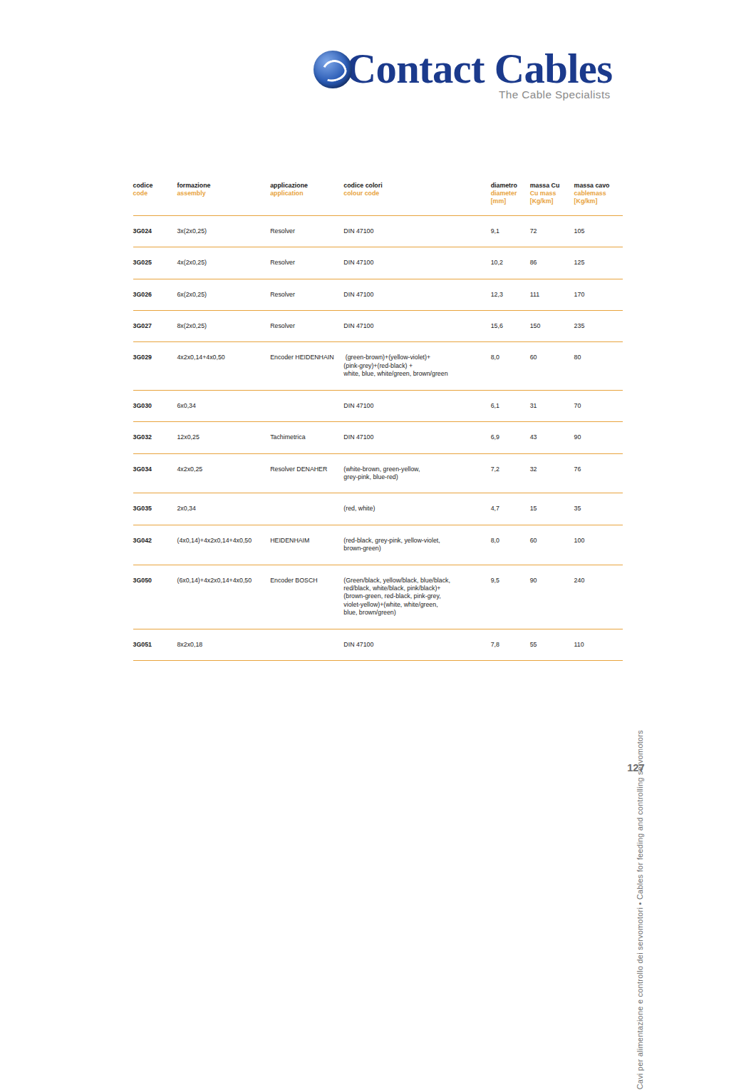Contact Cables
The Cable Specialists
| codice code | formazione assembly | applicazione application | codice colori colour code | diametro diameter [mm] | massa Cu Cu mass [Kg/km] | massa cavo cablemass [Kg/km] |
| --- | --- | --- | --- | --- | --- | --- |
| 3G024 | 3x(2x0,25) | Resolver | DIN 47100 | 9,1 | 72 | 105 |
| 3G025 | 4x(2x0,25) | Resolver | DIN 47100 | 10,2 | 86 | 125 |
| 3G026 | 6x(2x0,25) | Resolver | DIN 47100 | 12,3 | 111 | 170 |
| 3G027 | 8x(2x0,25) | Resolver | DIN 47100 | 15,6 | 150 | 235 |
| 3G029 | 4x2x0,14+4x0,50 | Encoder HEIDENHAIN | (green-brown)+(yellow-violet)+ (pink-grey)+(red-black) + white, blue, white/green, brown/green | 8,0 | 60 | 80 |
| 3G030 | 6x0,34 | | DIN 47100 | 6,1 | 31 | 70 |
| 3G032 | 12x0,25 | Tachimetrica | DIN 47100 | 6,9 | 43 | 90 |
| 3G034 | 4x2x0,25 | Resolver DENAHER | (white-brown, green-yellow, grey-pink, blue-red) | 7,2 | 32 | 76 |
| 3G035 | 2x0,34 | | (red, white) | 4,7 | 15 | 35 |
| 3G042 | (4x0,14)+4x2x0,14+4x0,50 | HEIDENHAIM | (red-black, grey-pink, yellow-violet, brown-green) | 8,0 | 60 | 100 |
| 3G050 | (6x0,14)+4x2x0,14+4x0,50 | Encoder BOSCH | (Green/black, yellow/black, blue/black, red/black, white/black, pink/black)+ (brown-green, red-black, pink-grey, violet-yellow)+(white, white/green, blue, brown/green) | 9,5 | 90 | 240 |
| 3G051 | 8x2x0,18 | | DIN 47100 | 7,8 | 55 | 110 |
Cavi per alimentazione e controllo dei servomotori • Cables for feeding and controlling servomotors
127